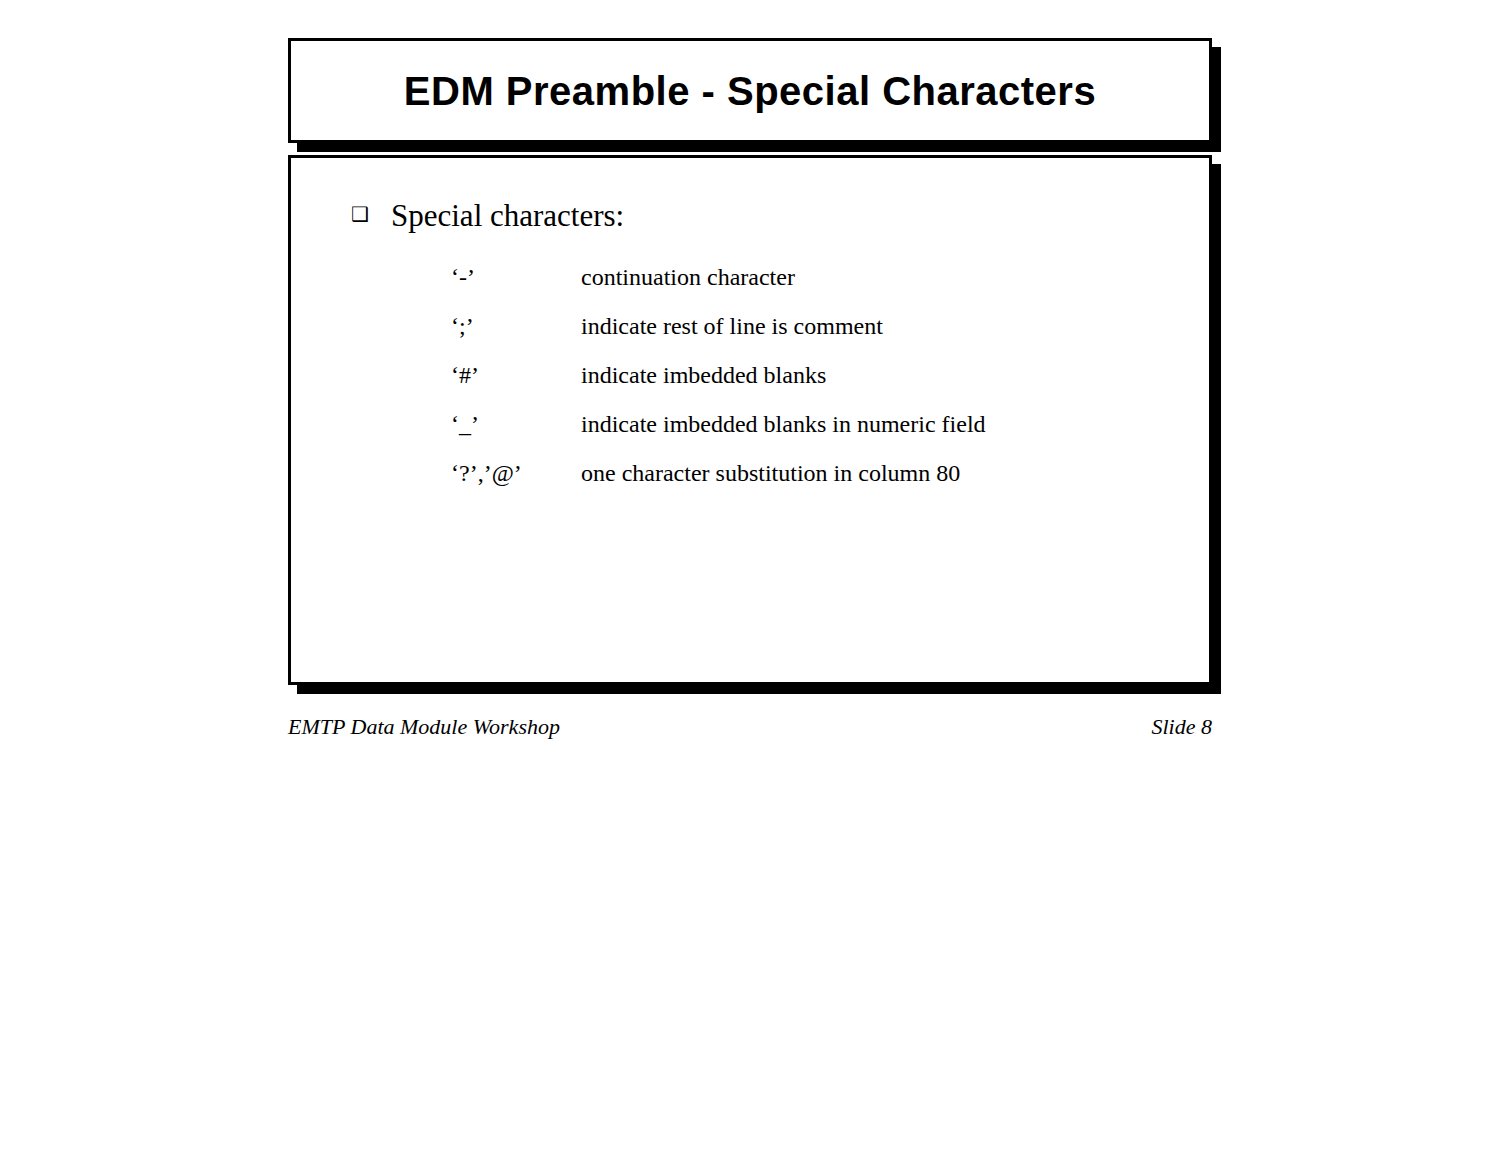EDM Preamble - Special Characters
❑Special characters:
| ‘-’ | continuation character |
| ‘;’ | indicate rest of line is comment |
| ‘#’ | indicate imbedded blanks |
| ‘_’ | indicate imbedded blanks in numeric field |
| ‘?’,’@’ | one character substitution in column 80 |
EMTP Data Module Workshop Slide 8